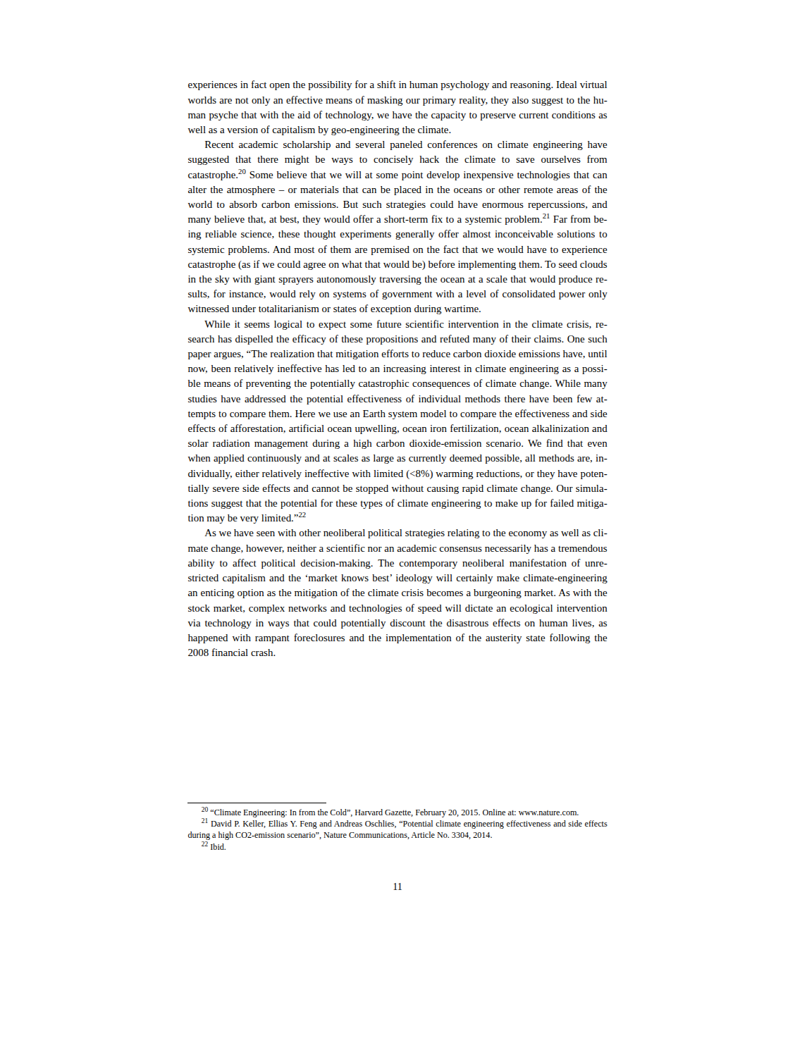experiences in fact open the possibility for a shift in human psychology and reasoning. Ideal virtual worlds are not only an effective means of masking our primary reality, they also suggest to the human psyche that with the aid of technology, we have the capacity to preserve current conditions as well as a version of capitalism by geo-engineering the climate.
Recent academic scholarship and several paneled conferences on climate engineering have suggested that there might be ways to concisely hack the climate to save ourselves from catastrophe.20 Some believe that we will at some point develop inexpensive technologies that can alter the atmosphere – or materials that can be placed in the oceans or other remote areas of the world to absorb carbon emissions. But such strategies could have enormous repercussions, and many believe that, at best, they would offer a short-term fix to a systemic problem.21 Far from being reliable science, these thought experiments generally offer almost inconceivable solutions to systemic problems. And most of them are premised on the fact that we would have to experience catastrophe (as if we could agree on what that would be) before implementing them. To seed clouds in the sky with giant sprayers autonomously traversing the ocean at a scale that would produce results, for instance, would rely on systems of government with a level of consolidated power only witnessed under totalitarianism or states of exception during wartime.
While it seems logical to expect some future scientific intervention in the climate crisis, research has dispelled the efficacy of these propositions and refuted many of their claims. One such paper argues, “The realization that mitigation efforts to reduce carbon dioxide emissions have, until now, been relatively ineffective has led to an increasing interest in climate engineering as a possible means of preventing the potentially catastrophic consequences of climate change. While many studies have addressed the potential effectiveness of individual methods there have been few attempts to compare them. Here we use an Earth system model to compare the effectiveness and side effects of afforestation, artificial ocean upwelling, ocean iron fertilization, ocean alkalinization and solar radiation management during a high carbon dioxide-emission scenario. We find that even when applied continuously and at scales as large as currently deemed possible, all methods are, individually, either relatively ineffective with limited (<8%) warming reductions, or they have potentially severe side effects and cannot be stopped without causing rapid climate change. Our simulations suggest that the potential for these types of climate engineering to make up for failed mitigation may be very limited.”22
As we have seen with other neoliberal political strategies relating to the economy as well as climate change, however, neither a scientific nor an academic consensus necessarily has a tremendous ability to affect political decision-making. The contemporary neoliberal manifestation of unrestricted capitalism and the ‘market knows best’ ideology will certainly make climate-engineering an enticing option as the mitigation of the climate crisis becomes a burgeoning market. As with the stock market, complex networks and technologies of speed will dictate an ecological intervention via technology in ways that could potentially discount the disastrous effects on human lives, as happened with rampant foreclosures and the implementation of the austerity state following the 2008 financial crash.
20 “Climate Engineering: In from the Cold”, Harvard Gazette, February 20, 2015. Online at: www.nature.com.
21 David P. Keller, Ellias Y. Feng and Andreas Oschlies, “Potential climate engineering effectiveness and side effects during a high CO2-emission scenario”, Nature Communications, Article No. 3304, 2014.
22 Ibid.
11